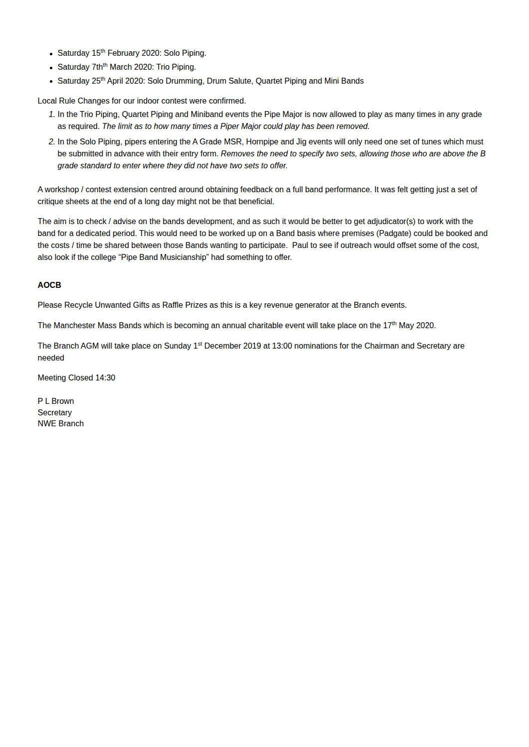Saturday 15th February 2020: Solo Piping.
Saturday 7thth March 2020: Trio Piping.
Saturday 25th April 2020: Solo Drumming, Drum Salute, Quartet Piping and Mini Bands
Local Rule Changes for our indoor contest were confirmed.
In the Trio Piping, Quartet Piping and Miniband events the Pipe Major is now allowed to play as many times in any grade as required. The limit as to how many times a Piper Major could play has been removed.
In the Solo Piping, pipers entering the A Grade MSR, Hornpipe and Jig events will only need one set of tunes which must be submitted in advance with their entry form. Removes the need to specify two sets, allowing those who are above the B grade standard to enter where they did not have two sets to offer.
A workshop / contest extension centred around obtaining feedback on a full band performance. It was felt getting just a set of critique sheets at the end of a long day might not be that beneficial.
The aim is to check / advise on the bands development, and as such it would be better to get adjudicator(s) to work with the band for a dedicated period. This would need to be worked up on a Band basis where premises (Padgate) could be booked and the costs / time be shared between those Bands wanting to participate. Paul to see if outreach would offset some of the cost, also look if the college “Pipe Band Musicianship” had something to offer.
AOCB
Please Recycle Unwanted Gifts as Raffle Prizes as this is a key revenue generator at the Branch events.
The Manchester Mass Bands which is becoming an annual charitable event will take place on the 17th May 2020.
The Branch AGM will take place on Sunday 1st December 2019 at 13:00 nominations for the Chairman and Secretary are needed
Meeting Closed 14:30
P L Brown
Secretary
NWE Branch